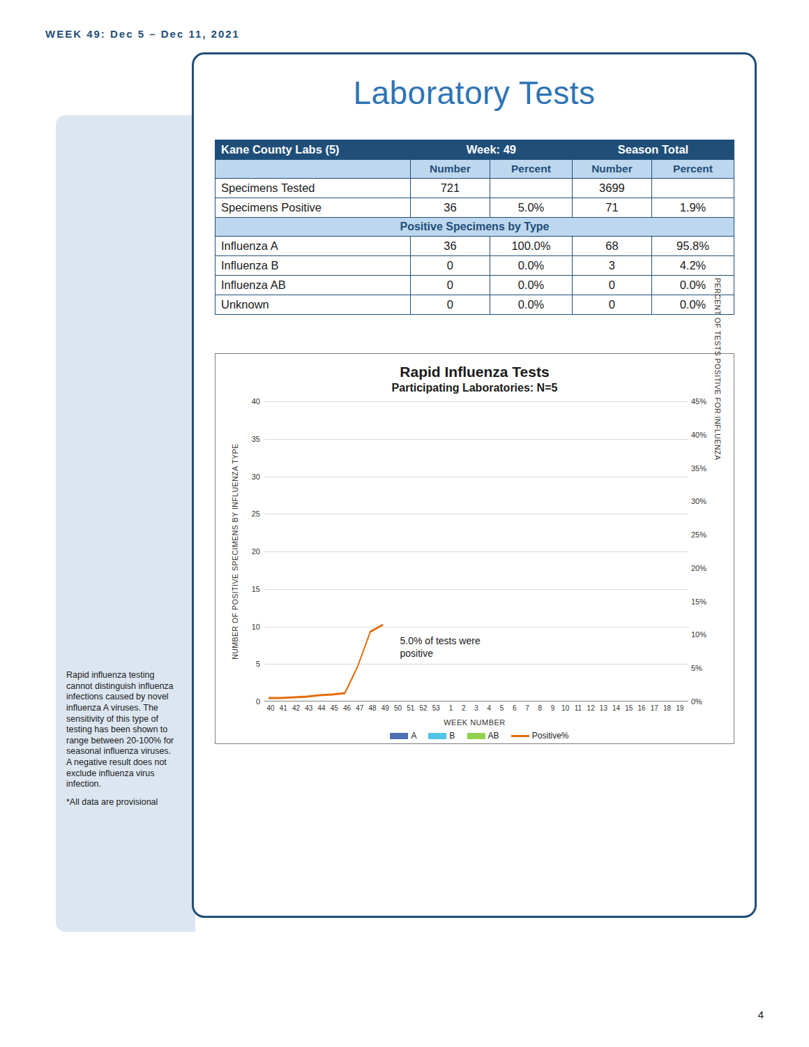WEEK 49: Dec 5 – Dec 11, 2021
Laboratory Tests
| Kane County Labs (5) | Week: 49 | Season Total |
| --- | --- | --- |
| | Number | Percent | Number | Percent |
| Specimens Tested | 721 | | 3699 | |
| Specimens Positive | 36 | 5.0% | 71 | 1.9% |
| Positive Specimens by Type |
| Influenza A | 36 | 100.0% | 68 | 95.8% |
| Influenza B | 0 | 0.0% | 3 | 4.2% |
| Influenza AB | 0 | 0.0% | 0 | 0.0% |
| Unknown | 0 | 0.0% | 0 | 0.0% |
Rapid Influenza Tests
Participating Laboratories: N=5
NUMBER OF POSITIVE SPECIMENS BY INFLUENZA TYPE
PERCENT OF TESTS POSITIVE FOR INFLUENZA
40
35
30
25
20
15
10
5
0
45%
40%
35%
30%
25%
20%
15%
10%
5%
0%
5.0% of tests were
positive
40
41
42
43
44
45
46
47
48
49
50
51
52
53
1
2
3
4
5
6
7
8
9
10
11
12
13
14
15
16
17
18
19
WEEK NUMBER
A B AB Positive%
Rapid influenza testing cannot distinguish influenza infections caused by novel influenza A viruses. The sensitivity of this type of testing has been shown to range between 20-100% for seasonal influenza viruses. A negative result does not exclude influenza virus infection.
*All data are provisional
4